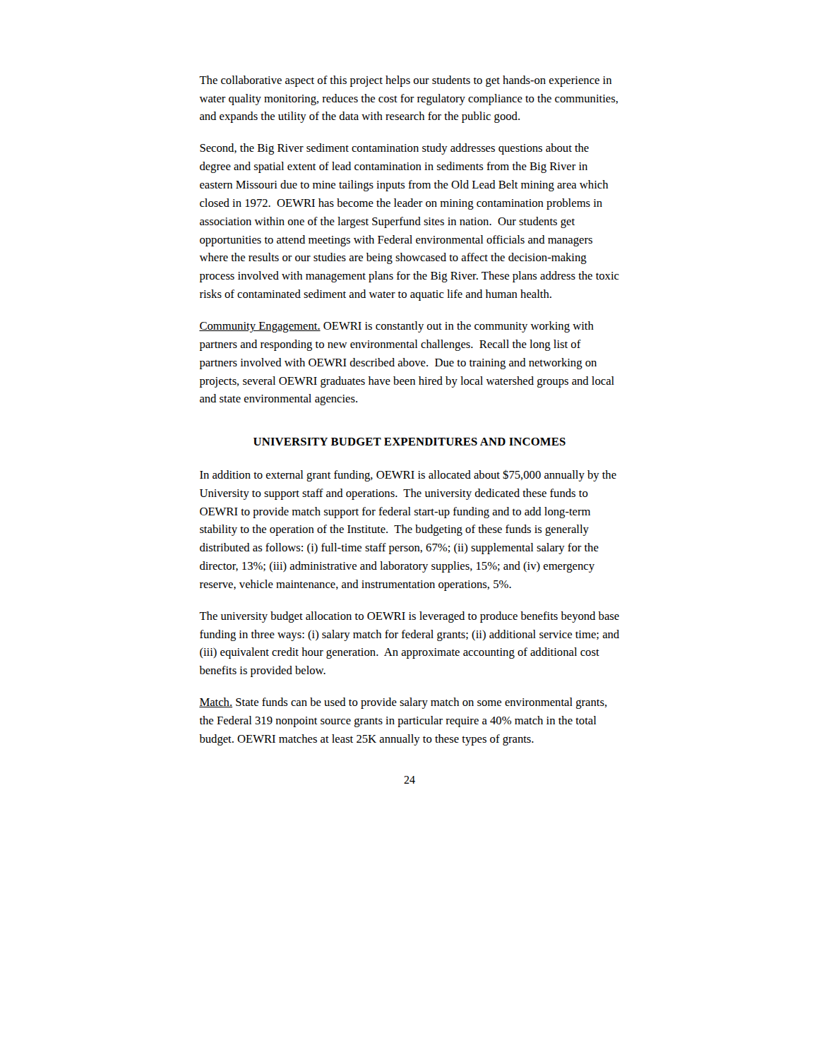The collaborative aspect of this project helps our students to get hands-on experience in water quality monitoring, reduces the cost for regulatory compliance to the communities, and expands the utility of the data with research for the public good.
Second, the Big River sediment contamination study addresses questions about the degree and spatial extent of lead contamination in sediments from the Big River in eastern Missouri due to mine tailings inputs from the Old Lead Belt mining area which closed in 1972. OEWRI has become the leader on mining contamination problems in association within one of the largest Superfund sites in nation. Our students get opportunities to attend meetings with Federal environmental officials and managers where the results or our studies are being showcased to affect the decision-making process involved with management plans for the Big River. These plans address the toxic risks of contaminated sediment and water to aquatic life and human health.
Community Engagement. OEWRI is constantly out in the community working with partners and responding to new environmental challenges. Recall the long list of partners involved with OEWRI described above. Due to training and networking on projects, several OEWRI graduates have been hired by local watershed groups and local and state environmental agencies.
University Budget Expenditures and Incomes
In addition to external grant funding, OEWRI is allocated about $75,000 annually by the University to support staff and operations. The university dedicated these funds to OEWRI to provide match support for federal start-up funding and to add long-term stability to the operation of the Institute. The budgeting of these funds is generally distributed as follows: (i) full-time staff person, 67%; (ii) supplemental salary for the director, 13%; (iii) administrative and laboratory supplies, 15%; and (iv) emergency reserve, vehicle maintenance, and instrumentation operations, 5%.
The university budget allocation to OEWRI is leveraged to produce benefits beyond base funding in three ways: (i) salary match for federal grants; (ii) additional service time; and (iii) equivalent credit hour generation. An approximate accounting of additional cost benefits is provided below.
Match. State funds can be used to provide salary match on some environmental grants, the Federal 319 nonpoint source grants in particular require a 40% match in the total budget. OEWRI matches at least 25K annually to these types of grants.
24